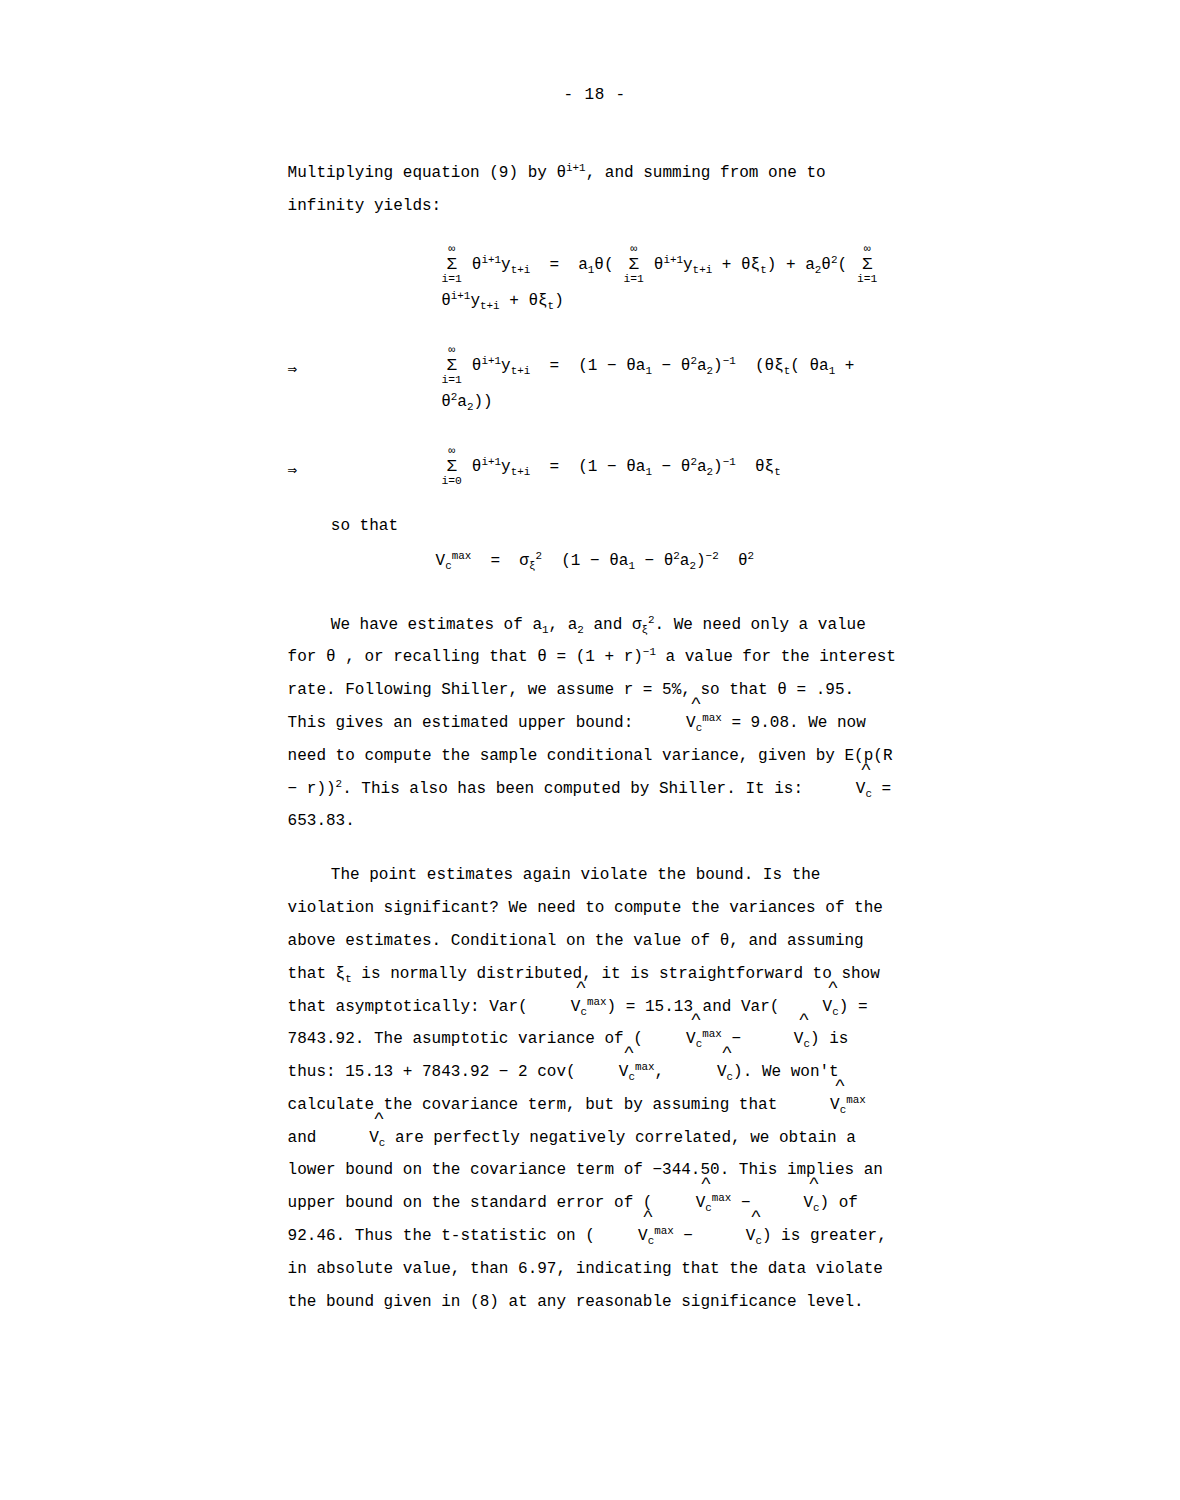- 18 -
Multiplying equation (9) by θi+1, and summing from one to infinity yields:
∞Σi=1 θi+1yt+i = a1θ( ∞Σi=1 θi+1yt+i + θξt) + a2θ2( ∞Σi=1 θi+1yt+i + θξt)
⇒
∞Σi=1 θi+1yt+i = (1 − θa1 − θ2a2)−1 (θξt( θa1 + θ2a2))
⇒
∞Σi=0 θi+1yt+i = (1 − θa1 − θ2a2)−1 θξt
so that
Vcmax = σξ2 (1 − θa1 − θ2a2)−2 θ2
We have estimates of a1, a2 and σξ2. We need only a value for θ , or recalling that θ = (1 + r)−1 a value for the interest rate. Following Shiller, we assume r = 5%, so that θ = .95. This gives an estimated upper bound: Vcmax = 9.08. We now need to compute the sample conditional variance, given by E(p(R − r))2. This also has been computed by Shiller. It is: Vc = 653.83.
The point estimates again violate the bound. Is the violation significant? We need to compute the variances of the above estimates. Conditional on the value of θ, and assuming that ξt is normally distributed, it is straightforward to show that asymptotically: Var(Vcmax) = 15.13 and Var(Vc) = 7843.92. The asumptotic variance of (Vcmax − Vc) is thus: 15.13 + 7843.92 − 2 cov(Vcmax, Vc). We won't calculate the covariance term, but by assuming that Vcmax and Vc are perfectly negatively correlated, we obtain a lower bound on the covariance term of −344.50. This implies an upper bound on the standard error of (Vcmax − Vc) of 92.46. Thus the t-statistic on (Vcmax − Vc) is greater, in absolute value, than 6.97, indicating that the data violate the bound given in (8) at any reasonable significance level.